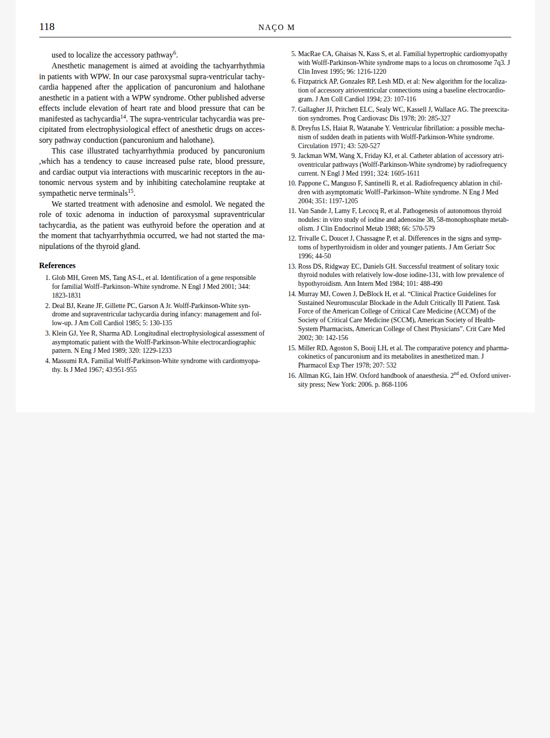118 NAÇO M
used to localize the accessory pathway6.
Anesthetic management is aimed at avoiding the tachyarrhythmia in patients with WPW. In our case paroxysmal supra-ventricular tachycardia happened after the application of pancuronium and halothane anesthetic in a patient with a WPW syndrome. Other published adverse effects include elevation of heart rate and blood pressure that can be manifested as tachycardia14. The supra-ventricular tachycardia was precipitated from electrophysiological effect of anesthetic drugs on accessory pathway conduction (pancuronium and halothane).
This case illustrated tachyarrhythmia produced by pancuronium ,which has a tendency to cause increased pulse rate, blood pressure, and cardiac output via interactions with muscarinic receptors in the autonomic nervous system and by inhibiting catecholamine reuptake at sympathetic nerve terminals15.
We started treatment with adenosine and esmolol. We negated the role of toxic adenoma in induction of paroxysmal supraventricular tachycardia, as the patient was euthyroid before the operation and at the moment that tachyarrhythmia occurred, we had not started the manipulations of the thyroid gland.
References
Glob MH, Green MS, Tang AS-L, et al. Identification of a gene responsible for familial Wolff–Parkinson–White syndrome. N Engl J Med 2001; 344: 1823-1831
Deal BJ, Keane JF, Gillette PC, Garson A Jr. Wolff-Parkinson-White syndrome and supraventricular tachycardia during infancy: management and follow-up. J Am Coll Cardiol 1985; 5: 130-135
Klein GJ, Yee R, Sharma AD. Longitudinal electrophysiological assessment of asymptomatic patient with the Wolff-Parkinson-White electrocardiographic pattern. N Eng J Med 1989; 320: 1229-1233
Massumi RA. Familial Wolff-Parkinson-White syndrome with cardiomyopathy. Is J Med 1967; 43:951-955
MacRae CA, Ghaisas N, Kass S, et al. Familial hypertrophic cardiomyopathy with Wolff-Parkinson-White syndrome maps to a locus on chromosome 7q3. J Clin Invest 1995; 96: 1216-1220
Fitzpatrick AP, Gonzales RP, Lesh MD, et al: New algorithm for the localization of accessory atrioventricular connections using a baseline electrocardiogram. J Am Coll Cardiol 1994; 23: 107-116
Gallagher JJ, Pritchett ELC, Sealy WC, Kassell J, Wallace AG. The preexcitation syndromes. Prog Cardiovasc Dis 1978; 20: 285-327
Dreyfus LS, Haiat R, Watanabe Y. Ventricular fibrillation: a possible mechanism of sudden death in patients with Wolff-Parkinson-White syndrome. Circulation 1971; 43: 520-527
Jackman WM, Wang X, Friday KJ, et al. Catheter ablation of accessory atrioventricular pathways (Wolff-Parkinson-White syndrome) by radiofrequency current. N Engl J Med 1991; 324: 1605-1611
Pappone C, Manguso F, Santinelli R, et al. Radiofrequency ablation in children with asymptomatic Wolff–Parkinson–White syndrome. N Eng J Med 2004; 351: 1197-1205
Van Sande J, Lamy F, Lecocq R, et al. Pathogenesis of autonomous thyroid nodules: in vitro study of iodine and adenosine 38, 58-monophosphate metabolism. J Clin Endocrinol Metab 1988; 66: 570-579
Trivalle C, Doucet J, Chassagne P, et al. Differences in the signs and symptoms of hyperthyroidism in older and younger patients. J Am Geriatr Soc 1996; 44-50
Ross DS, Ridgway EC, Daniels GH. Successful treatment of solitary toxic thyroid nodules with relatively low-dose iodine-131, with low prevalence of hypothyroidism. Ann Intern Med 1984; 101: 488-490
Murray MJ, Cowen J, DeBlock H, et al. “Clinical Practice Guidelines for Sustained Neuromuscular Blockade in the Adult Critically Ill Patient. Task Force of the American College of Critical Care Medicine (ACCM) of the Society of Critical Care Medicine (SCCM), American Society of Health-System Pharmacists, American College of Chest Physicians”. Crit Care Med 2002; 30: 142-156
Miller RD, Agoston S, Booij LH, et al. The comparative potency and pharmacokinetics of pancuronium and its metabolites in anesthetized man. J Pharmacol Exp Ther 1978; 207: 532
Allman KG, Iain HW. Oxford handbook of anaesthesia. 2nd ed. Oxford university press; New York: 2006. p. 868-1106